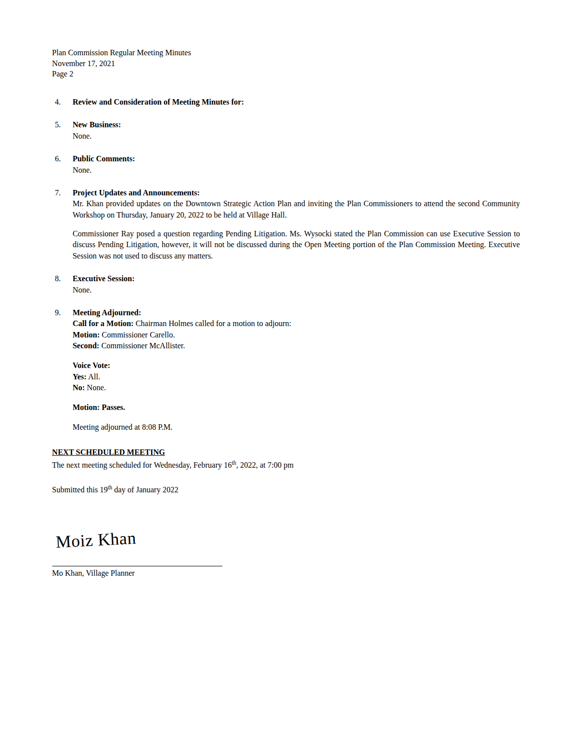Plan Commission Regular Meeting Minutes
November 17, 2021
Page 2
Review and Consideration of Meeting Minutes for:
New Business:
None.
Public Comments:
None.
Project Updates and Announcements:
Mr. Khan provided updates on the Downtown Strategic Action Plan and inviting the Plan Commissioners to attend the second Community Workshop on Thursday, January 20, 2022 to be held at Village Hall.
Commissioner Ray posed a question regarding Pending Litigation. Ms. Wysocki stated the Plan Commission can use Executive Session to discuss Pending Litigation, however, it will not be discussed during the Open Meeting portion of the Plan Commission Meeting. Executive Session was not used to discuss any matters.
Executive Session:
None.
Meeting Adjourned:
Call for a Motion: Chairman Holmes called for a motion to adjourn:
Motion: Commissioner Carello.
Second: Commissioner McAllister.
Voice Vote:
Yes: All.
No: None.
Motion: Passes.
Meeting adjourned at 8:08 P.M.
NEXT SCHEDULED MEETING
The next meeting scheduled for Wednesday, February 16th, 2022, at 7:00 pm
Submitted this 19th day of January 2022
Moiz Khan
Mo Khan, Village Planner